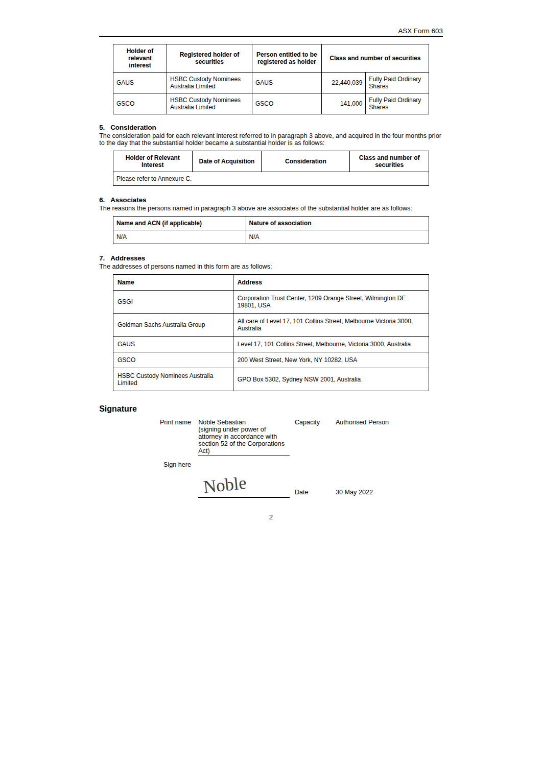ASX Form 603
| Holder of relevant interest | Registered holder of securities | Person entitled to be registered as holder | Class and number of securities |
| --- | --- | --- | --- |
| GAUS | HSBC Custody Nominees Australia Limited | GAUS | 22,440,039 | Fully Paid Ordinary Shares |
| GSCO | HSBC Custody Nominees Australia Limited | GSCO | 141,000 | Fully Paid Ordinary Shares |
5. Consideration
The consideration paid for each relevant interest referred to in paragraph 3 above, and acquired in the four months prior to the day that the substantial holder became a substantial holder is as follows:
| Holder of Relevant Interest | Date of Acquisition | Consideration | Class and number of securities |
| --- | --- | --- | --- |
| Please refer to Annexure C. |
6. Associates
The reasons the persons named in paragraph 3 above are associates of the substantial holder are as follows:
| Name and ACN (if applicable) | Nature of association |
| --- | --- |
| N/A | N/A |
7. Addresses
The addresses of persons named in this form are as follows:
| Name | Address |
| --- | --- |
| GSGI | Corporation Trust Center, 1209 Orange Street, Wilmington DE 19801, USA |
| Goldman Sachs Australia Group | All care of Level 17, 101 Collins Street, Melbourne Victoria 3000, Australia |
| GAUS | Level 17, 101 Collins Street, Melbourne, Victoria 3000, Australia |
| GSCO | 200 West Street, New York, NY 10282, USA |
| HSBC Custody Nominees Australia Limited | GPO Box 5302, Sydney NSW 2001, Australia |
Signature
Print name
Noble Sebastian
(signing under power of attorney in accordance with section 52 of the Corporations Act)
Capacity
Authorised Person
Sign here
Noble
Date
30 May 2022
2